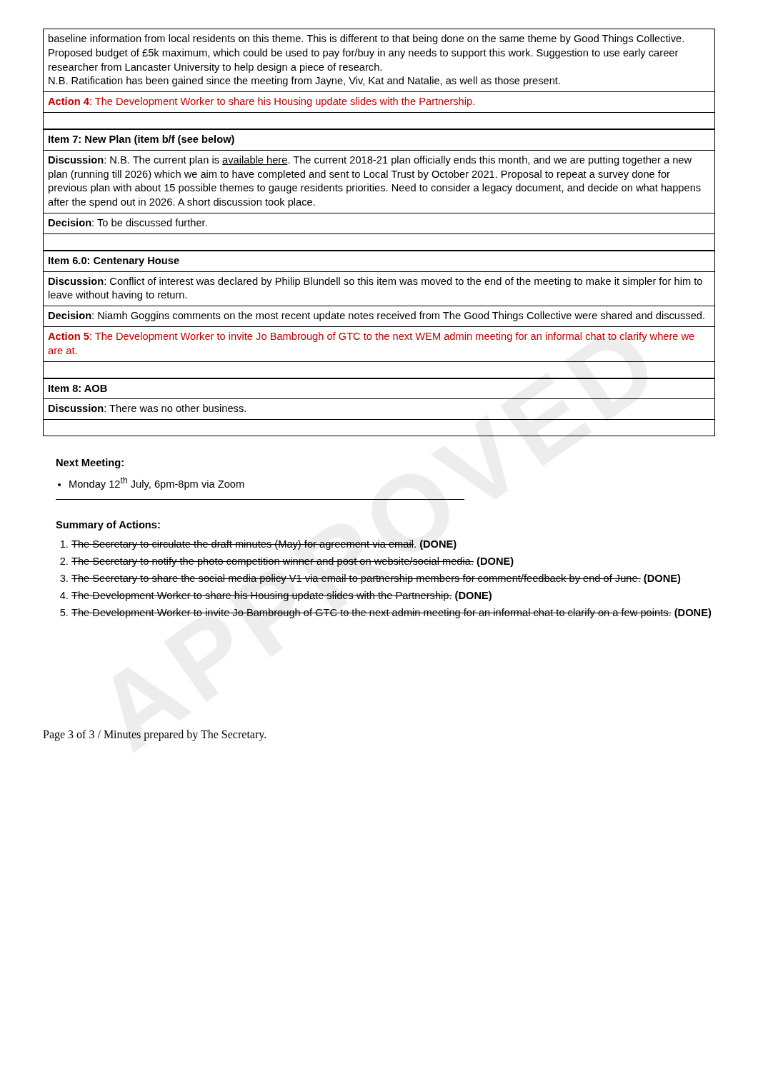APPROVED
| baseline information from local residents on this theme. This is different to that being done on the same theme by Good Things Collective. Proposed budget of £5k maximum, which could be used to pay for/buy in any needs to support this work. Suggestion to use early career researcher from Lancaster University to help design a piece of research. N.B. Ratification has been gained since the meeting from Jayne, Viv, Kat and Natalie, as well as those present. |
| Action 4 : The Development Worker to share his Housing update slides with the Partnership. |
| Item 7: New Plan (item b/f (see below) |
| Discussion : N.B. The current plan is available here . The current 2018-21 plan officially ends this month, and we are putting together a new plan (running till 2026) which we aim to have completed and sent to Local Trust by October 2021. Proposal to repeat a survey done for previous plan with about 15 possible themes to gauge residents priorities. Need to consider a legacy document, and decide on what happens after the spend out in 2026. A short discussion took place. |
| Decision : To be discussed further. |
| Item 6.0: Centenary House |
| Discussion : Conflict of interest was declared by Philip Blundell so this item was moved to the end of the meeting to make it simpler for him to leave without having to return. |
| Decision : Niamh Goggins comments on the most recent update notes received from The Good Things Collective were shared and discussed. |
| Action 5 : The Development Worker to invite Jo Bambrough of GTC to the next WEM admin meeting for an informal chat to clarify where we are at. |
| Item 8: AOB |
| Discussion : There was no other business. |
Next Meeting:
Monday 12th July, 6pm-8pm via Zoom
Summary of Actions:
The Secretary to circulate the draft minutes (May) for agreement via email. (DONE)
The Secretary to notify the photo competition winner and post on website/social media. (DONE)
The Secretary to share the social media policy V1 via email to partnership members for comment/feedback by end of June. (DONE)
The Development Worker to share his Housing update slides with the Partnership. (DONE)
The Development Worker to invite Jo Bambrough of GTC to the next admin meeting for an informal chat to clarify on a few points. (DONE)
Page 3 of 3 / Minutes prepared by The Secretary.